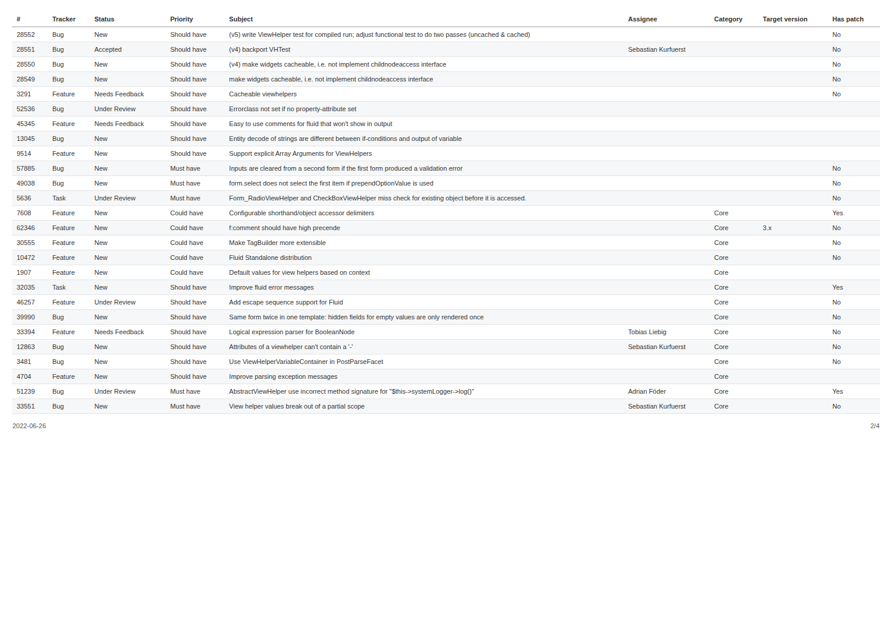| # | Tracker | Status | Priority | Subject | Assignee | Category | Target version | Has patch |
| --- | --- | --- | --- | --- | --- | --- | --- | --- |
| 28552 | Bug | New | Should have | (v5) write ViewHelper test for compiled run; adjust functional test to do two passes (uncached & cached) | | | | No |
| 28551 | Bug | Accepted | Should have | (v4) backport VHTest | Sebastian Kurfuerst | | | No |
| 28550 | Bug | New | Should have | (v4) make widgets cacheable, i.e. not implement childnodeaccess interface | | | | No |
| 28549 | Bug | New | Should have | make widgets cacheable, i.e. not implement childnodeaccess interface | | | | No |
| 3291 | Feature | Needs Feedback | Should have | Cacheable viewhelpers | | | | No |
| 52536 | Bug | Under Review | Should have | Errorclass not set if no property-attribute set | | | | |
| 45345 | Feature | Needs Feedback | Should have | Easy to use comments for fluid that won't show in output | | | | |
| 13045 | Bug | New | Should have | Entity decode of strings are different between if-conditions and output of variable | | | | |
| 9514 | Feature | New | Should have | Support explicit Array Arguments for ViewHelpers | | | | |
| 57885 | Bug | New | Must have | Inputs are cleared from a second form if the first form produced a validation error | | | | No |
| 49038 | Bug | New | Must have | form.select does not select the first item if prependOptionValue is used | | | | No |
| 5636 | Task | Under Review | Must have | Form_RadioViewHelper and CheckBoxViewHelper miss check for existing object before it is accessed. | | | | No |
| 7608 | Feature | New | Could have | Configurable shorthand/object accessor delimiters | | Core | | Yes |
| 62346 | Feature | New | Could have | f:comment should have high precende | | Core | 3.x | No |
| 30555 | Feature | New | Could have | Make TagBuilder more extensible | | Core | | No |
| 10472 | Feature | New | Could have | Fluid Standalone distribution | | Core | | No |
| 1907 | Feature | New | Could have | Default values for view helpers based on context | | Core | | |
| 32035 | Task | New | Should have | Improve fluid error messages | | Core | | Yes |
| 46257 | Feature | Under Review | Should have | Add escape sequence support for Fluid | | Core | | No |
| 39990 | Bug | New | Should have | Same form twice in one template: hidden fields for empty values are only rendered once | | Core | | No |
| 33394 | Feature | Needs Feedback | Should have | Logical expression parser for BooleanNode | Tobias Liebig | Core | | No |
| 12863 | Bug | New | Should have | Attributes of a viewhelper can't contain a '-' | Sebastian Kurfuerst | Core | | No |
| 3481 | Bug | New | Should have | Use ViewHelperVariableContainer in PostParseFacet | | Core | | No |
| 4704 | Feature | New | Should have | Improve parsing exception messages | | Core | | |
| 51239 | Bug | Under Review | Must have | AbstractViewHelper use incorrect method signature for "$this->systemLogger->log()" | Adrian Föder | Core | | Yes |
| 33551 | Bug | New | Must have | View helper values break out of a partial scope | Sebastian Kurfuerst | Core | | No |
| 2022-06-26 | 2/4 |